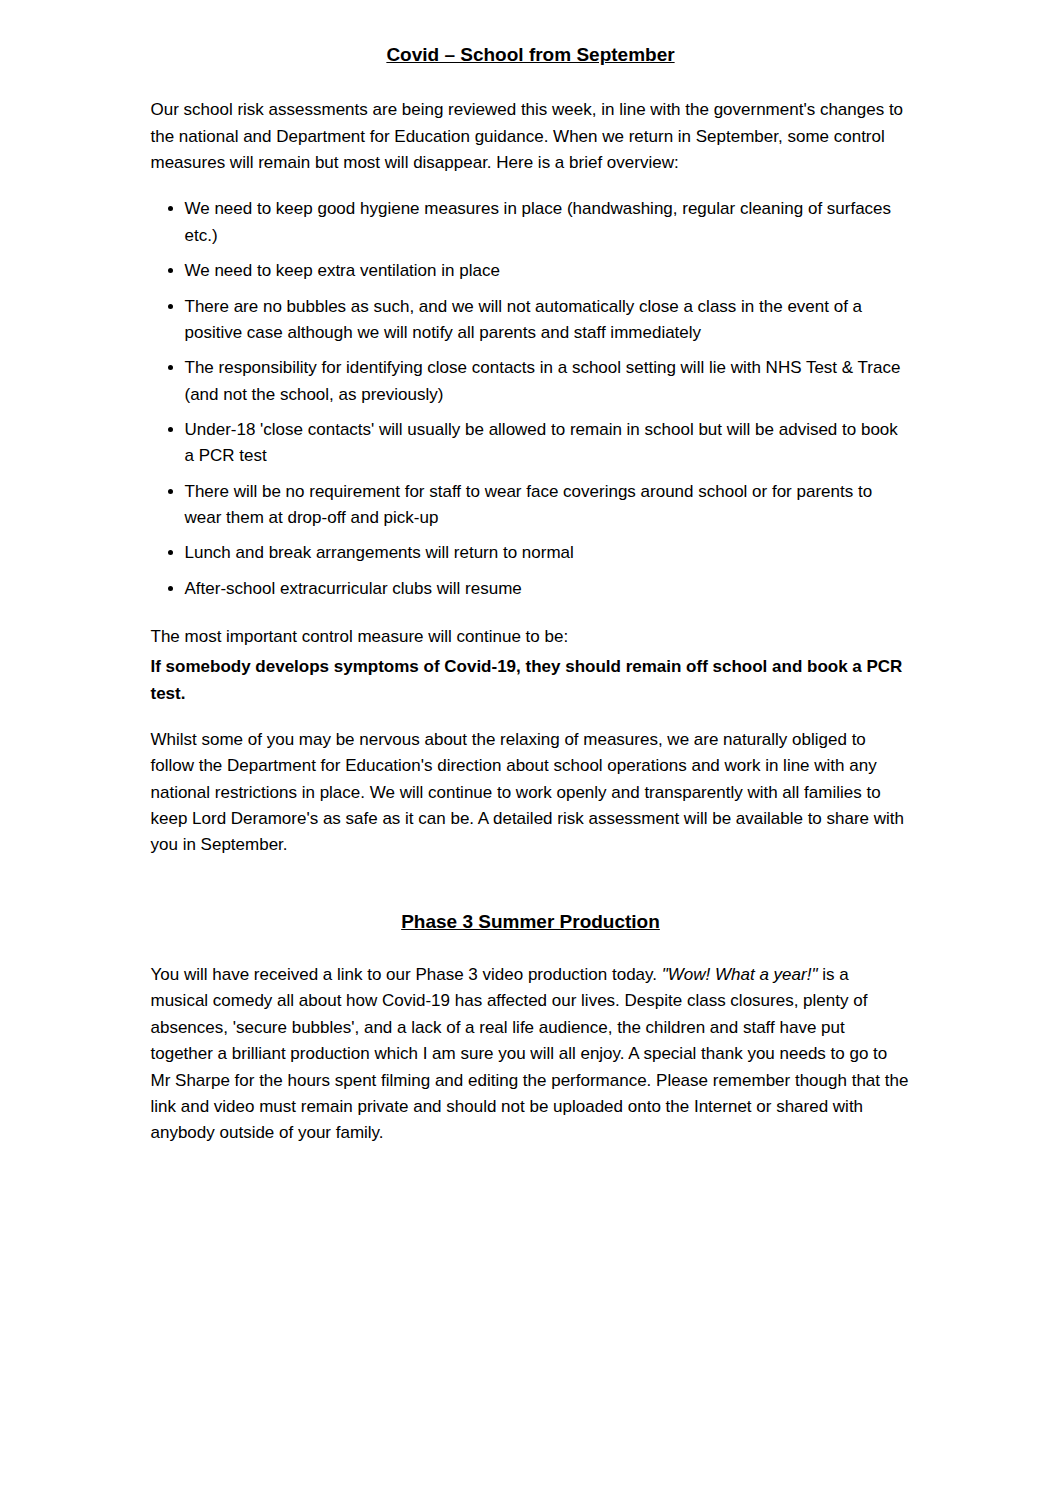Covid – School from September
Our school risk assessments are being reviewed this week, in line with the government's changes to the national and Department for Education guidance. When we return in September, some control measures will remain but most will disappear. Here is a brief overview:
We need to keep good hygiene measures in place (handwashing, regular cleaning of surfaces etc.)
We need to keep extra ventilation in place
There are no bubbles as such, and we will not automatically close a class in the event of a positive case although we will notify all parents and staff immediately
The responsibility for identifying close contacts in a school setting will lie with NHS Test & Trace (and not the school, as previously)
Under-18 'close contacts' will usually be allowed to remain in school but will be advised to book a PCR test
There will be no requirement for staff to wear face coverings around school or for parents to wear them at drop-off and pick-up
Lunch and break arrangements will return to normal
After-school extracurricular clubs will resume
The most important control measure will continue to be:
If somebody develops symptoms of Covid-19, they should remain off school and book a PCR test.
Whilst some of you may be nervous about the relaxing of measures, we are naturally obliged to follow the Department for Education's direction about school operations and work in line with any national restrictions in place. We will continue to work openly and transparently with all families to keep Lord Deramore's as safe as it can be. A detailed risk assessment will be available to share with you in September.
Phase 3 Summer Production
You will have received a link to our Phase 3 video production today. "Wow! What a year!" is a musical comedy all about how Covid-19 has affected our lives. Despite class closures, plenty of absences, 'secure bubbles', and a lack of a real life audience, the children and staff have put together a brilliant production which I am sure you will all enjoy. A special thank you needs to go to Mr Sharpe for the hours spent filming and editing the performance. Please remember though that the link and video must remain private and should not be uploaded onto the Internet or shared with anybody outside of your family.